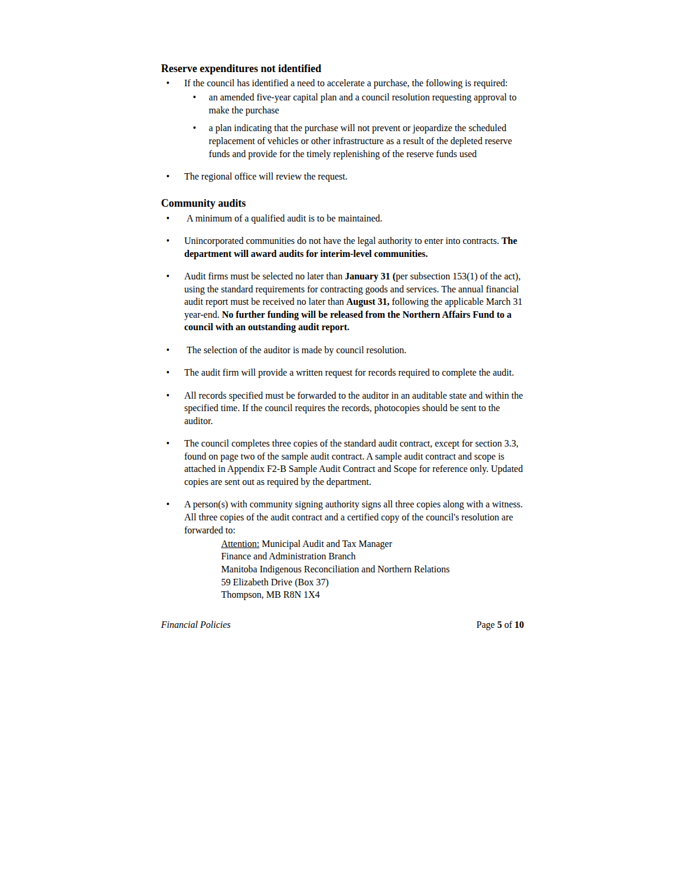Reserve expenditures not identified
•If the council has identified a need to accelerate a purchase, the following is required:
•an amended five-year capital plan and a council resolution requesting approval to make the purchase
•a plan indicating that the purchase will not prevent or jeopardize the scheduled replacement of vehicles or other infrastructure as a result of the depleted reserve funds and provide for the timely replenishing of the reserve funds used
•The regional office will review the request.
Community audits
• A minimum of a qualified audit is to be maintained.
•Unincorporated communities do not have the legal authority to enter into contracts. The department will award audits for interim-level communities.
•Audit firms must be selected no later than January 31 (per subsection 153(1) of the act), using the standard requirements for contracting goods and services. The annual financial audit report must be received no later than August 31, following the applicable March 31 year-end. No further funding will be released from the Northern Affairs Fund to a council with an outstanding audit report.
• The selection of the auditor is made by council resolution.
•The audit firm will provide a written request for records required to complete the audit.
•All records specified must be forwarded to the auditor in an auditable state and within the specified time. If the council requires the records, photocopies should be sent to the auditor.
•The council completes three copies of the standard audit contract, except for section 3.3, found on page two of the sample audit contract. A sample audit contract and scope is attached in Appendix F2-B Sample Audit Contract and Scope for reference only. Updated copies are sent out as required by the department.
•A person(s) with community signing authority signs all three copies along with a witness. All three copies of the audit contract and a certified copy of the council's resolution are forwarded to:
Attention: Municipal Audit and Tax Manager
Finance and Administration Branch
Manitoba Indigenous Reconciliation and Northern Relations
59 Elizabeth Drive (Box 37)
Thompson, MB R8N 1X4
Financial Policies Page 5 of 10